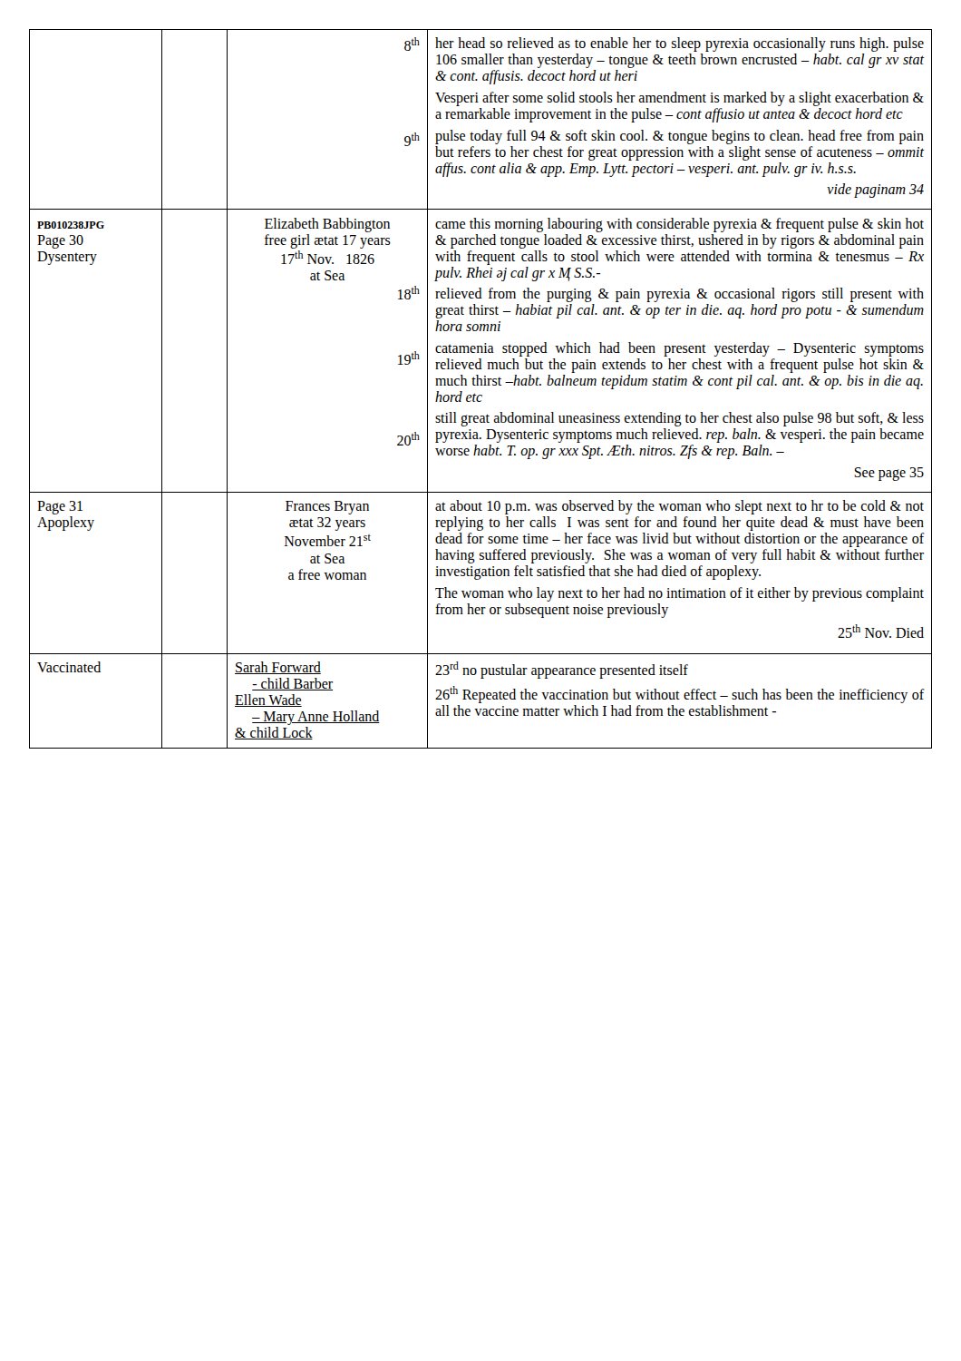| | | 8 th 9 th | her head so relieved as to enable her to sleep pyrexia occasionally runs high. pulse 106 smaller than yesterday – tongue & teeth brown encrusted – habt. cal gr xv stat & cont. affusis. decoct hord ut heri Vesperi after some solid stools her amendment is marked by a slight exacerbation & a remarkable improvement in the pulse – cont affusio ut antea & decoct hord etc pulse today full 94 & soft skin cool. & tongue begins to clean. head free from pain but refers to her chest for great oppression with a slight sense of acuteness – ommit affus. cont alia & app. Emp. Lytt. pectori – vesperi. ant. pulv. gr iv. h.s.s. vide paginam 34 |
| PB010238JPG Page 30 Dysentery | | Elizabeth Babbington free girl ætat 17 years 17 th Nov. 1826 at Sea 18 th 19 th 20 th | came this morning labouring with considerable pyrexia & frequent pulse & skin hot & parched tongue loaded & excessive thirst, ushered in by rigors & abdominal pain with frequent calls to stool which were attended with tormina & tenesmus – Rx pulv. Rhei ǝj cal gr x Ӎ S.S.- relieved from the purging & pain pyrexia & occasional rigors still present with great thirst – habiat pil cal. ant. & op ter in die. aq. hord pro potu - & sumendum hora somni catamenia stopped which had been present yesterday – Dysenteric symptoms relieved much but the pain extends to her chest with a frequent pulse hot skin & much thirst – habt. balneum tepidum statim & cont pil cal. ant. & op. bis in die aq. hord etc still great abdominal uneasiness extending to her chest also pulse 98 but soft, & less pyrexia. Dysenteric symptoms much relieved. rep. baln. & vesperi. the pain became worse habt. T. op. gr xxx Spt. Æth. nitros. Zfs & rep. Baln. – See page 35 |
| Page 31 Apoplexy | | Frances Bryan ætat 32 years November 21 st at Sea a free woman | at about 10 p.m. was observed by the woman who slept next to hr to be cold & not replying to her calls I was sent for and found her quite dead & must have been dead for some time – her face was livid but without distortion or the appearance of having suffered previously. She was a woman of very full habit & without further investigation felt satisfied that she had died of apoplexy. The woman who lay next to her had no intimation of it either by previous complaint from her or subsequent noise previously 25 th Nov. Died |
| Vaccinated | | Sarah Forward - child Barber Ellen Wade – Mary Anne Holland & child Lock | 23 rd no pustular appearance presented itself 26 th Repeated the vaccination but without effect – such has been the inefficiency of all the vaccine matter which I had from the establishment - |